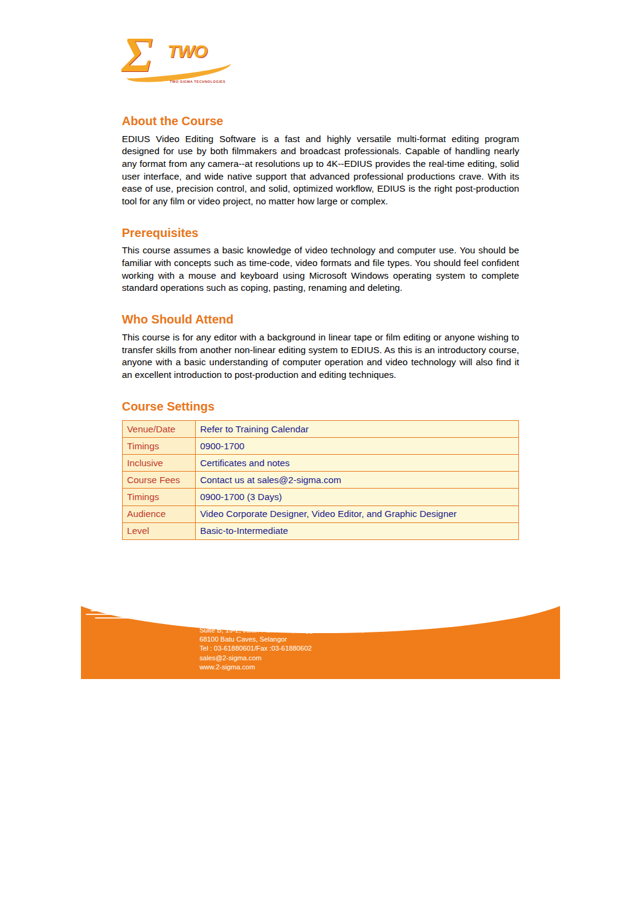Σ
TWO
Two Sigma Technologies
About the Course
EDIUS Video Editing Software is a fast and highly versatile multi-format editing program designed for use by both filmmakers and broadcast professionals. Capable of handling nearly any format from any camera--at resolutions up to 4K--EDIUS provides the real-time editing, solid user interface, and wide native support that advanced professional productions crave. With its ease of use, precision control, and solid, optimized workflow, EDIUS is the right post-production tool for any film or video project, no matter how large or complex.
Prerequisites
This course assumes a basic knowledge of video technology and computer use. You should be familiar with concepts such as time-code, video formats and file types. You should feel confident working with a mouse and keyboard using Microsoft Windows operating system to complete standard operations such as coping, pasting, renaming and deleting.
Who Should Attend
This course is for any editor with a background in linear tape or film editing or anyone wishing to transfer skills from another non-linear editing system to EDIUS. As this is an introductory course, anyone with a basic understanding of computer operation and video technology will also find it an excellent introduction to post-production and editing techniques.
Course Settings
| Venue/Date | Refer to Training Calendar |
| Timings | 0900-1700 |
| Inclusive | Certificates and notes |
| Course Fees | Contact us at sales@2-sigma.com |
| Timings | 0900-1700 (3 Days) |
| Audience | Video Corporate Designer, Video Editor, and Graphic Designer |
| Level | Basic-to-Intermediate |
Two Sigma Technologies
Suite B, 19-2, Jalan PGN 1A/1, Pinggiran Batu Caves,
68100 Batu Caves, Selangor
Tel : 03-61880601/Fax :03-61880602
sales@2-sigma.com
www.2-sigma.com